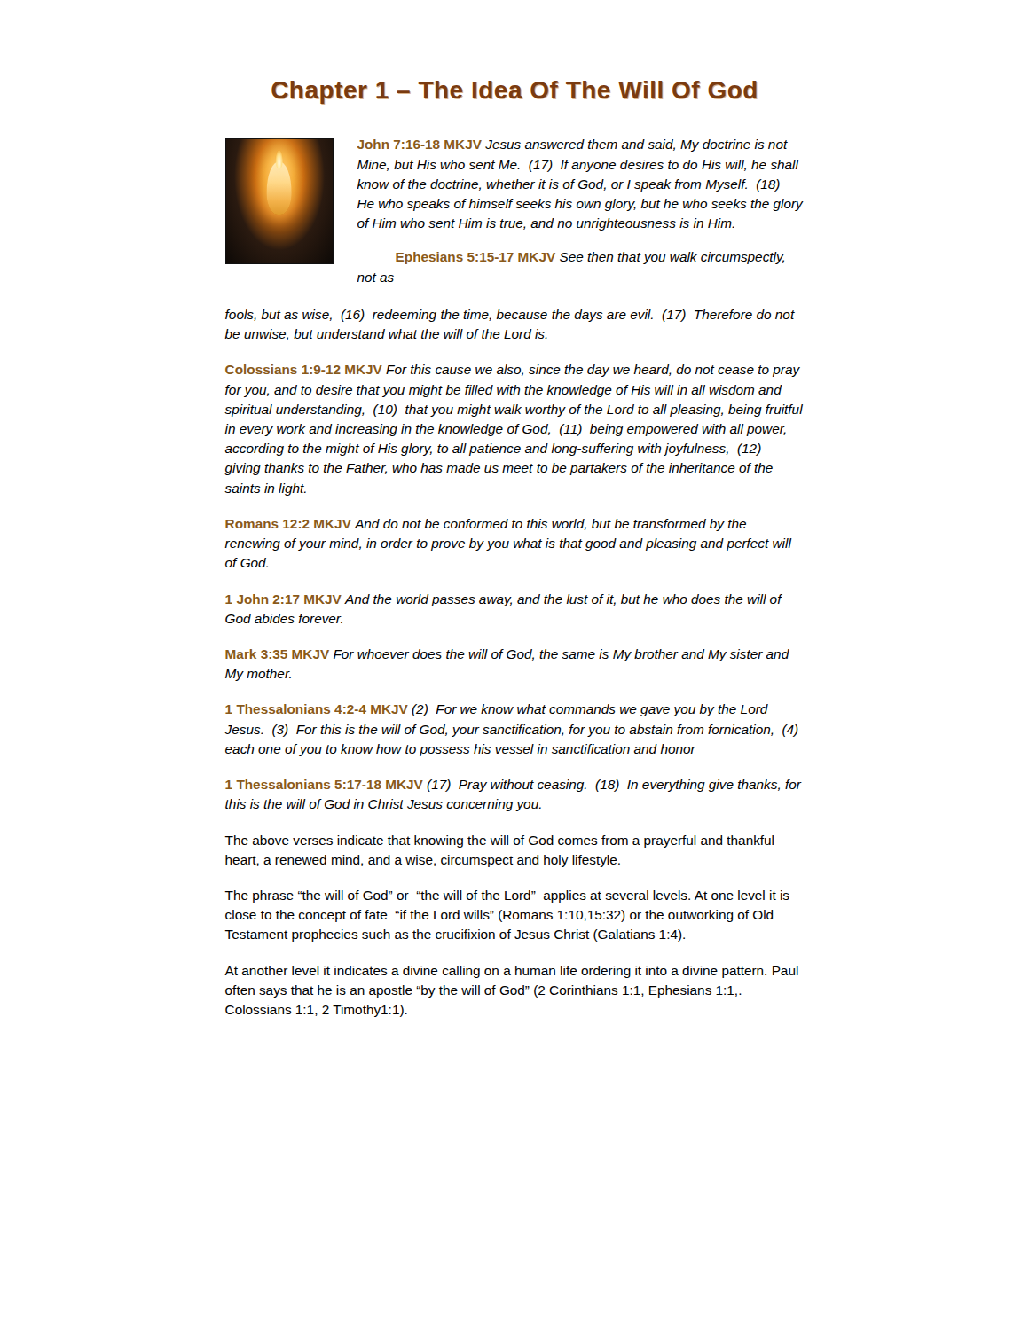Chapter 1 – The Idea Of The Will Of God
John 7:16-18 MKJV Jesus answered them and said, My doctrine is not Mine, but His who sent Me. (17) If anyone desires to do His will, he shall know of the doctrine, whether it is of God, or I speak from Myself. (18) He who speaks of himself seeks his own glory, but he who seeks the glory of Him who sent Him is true, and no unrighteousness is in Him.
Ephesians 5:15-17 MKJV See then that you walk circumspectly, not as
fools, but as wise, (16) redeeming the time, because the days are evil. (17) Therefore do not be unwise, but understand what the will of the Lord is.
Colossians 1:9-12 MKJV For this cause we also, since the day we heard, do not cease to pray for you, and to desire that you might be filled with the knowledge of His will in all wisdom and spiritual understanding, (10) that you might walk worthy of the Lord to all pleasing, being fruitful in every work and increasing in the knowledge of God, (11) being empowered with all power, according to the might of His glory, to all patience and long-suffering with joyfulness, (12) giving thanks to the Father, who has made us meet to be partakers of the inheritance of the saints in light.
Romans 12:2 MKJV And do not be conformed to this world, but be transformed by the renewing of your mind, in order to prove by you what is that good and pleasing and perfect will of God.
1 John 2:17 MKJV And the world passes away, and the lust of it, but he who does the will of God abides forever.
Mark 3:35 MKJV For whoever does the will of God, the same is My brother and My sister and My mother.
1 Thessalonians 4:2-4 MKJV (2) For we know what commands we gave you by the Lord Jesus. (3) For this is the will of God, your sanctification, for you to abstain from fornication, (4) each one of you to know how to possess his vessel in sanctification and honor
1 Thessalonians 5:17-18 MKJV (17) Pray without ceasing. (18) In everything give thanks, for this is the will of God in Christ Jesus concerning you.
The above verses indicate that knowing the will of God comes from a prayerful and thankful heart, a renewed mind, and a wise, circumspect and holy lifestyle.
The phrase “the will of God” or “the will of the Lord” applies at several levels. At one level it is close to the concept of fate “if the Lord wills” (Romans 1:10,15:32) or the outworking of Old Testament prophecies such as the crucifixion of Jesus Christ (Galatians 1:4).
At another level it indicates a divine calling on a human life ordering it into a divine pattern. Paul often says that he is an apostle “by the will of God” (2 Corinthians 1:1, Ephesians 1:1,. Colossians 1:1, 2 Timothy1:1).